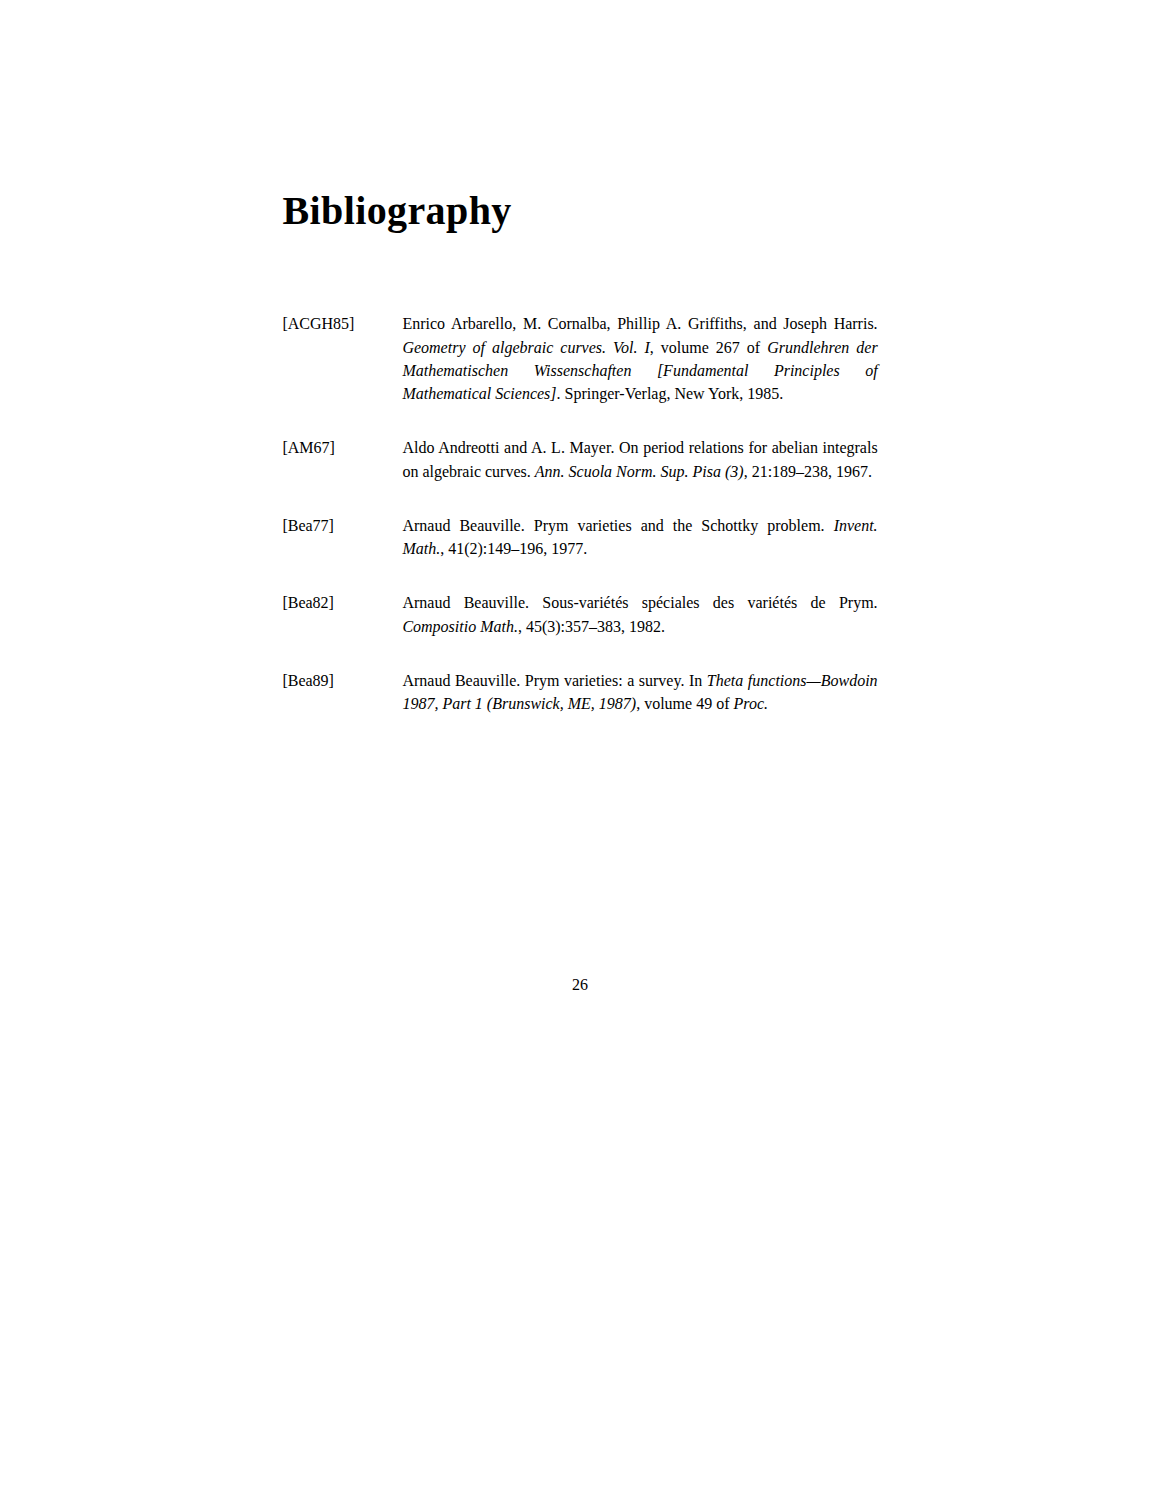Bibliography
[ACGH85]
Enrico Arbarello, M. Cornalba, Phillip A. Griffiths, and Joseph Harris. Geometry of algebraic curves. Vol. I, volume 267 of Grundlehren der Mathematischen Wissenschaften [Fundamental Principles of Mathematical Sciences]. Springer-Verlag, New York, 1985.
[AM67]
Aldo Andreotti and A. L. Mayer. On period relations for abelian integrals on algebraic curves. Ann. Scuola Norm. Sup. Pisa (3), 21:189–238, 1967.
[Bea77]
Arnaud Beauville. Prym varieties and the Schottky problem. Invent. Math., 41(2):149–196, 1977.
[Bea82]
Arnaud Beauville. Sous-variétés spéciales des variétés de Prym. Compositio Math., 45(3):357–383, 1982.
[Bea89]
Arnaud Beauville. Prym varieties: a survey. In Theta functions—Bowdoin 1987, Part 1 (Brunswick, ME, 1987), volume 49 of Proc.
26